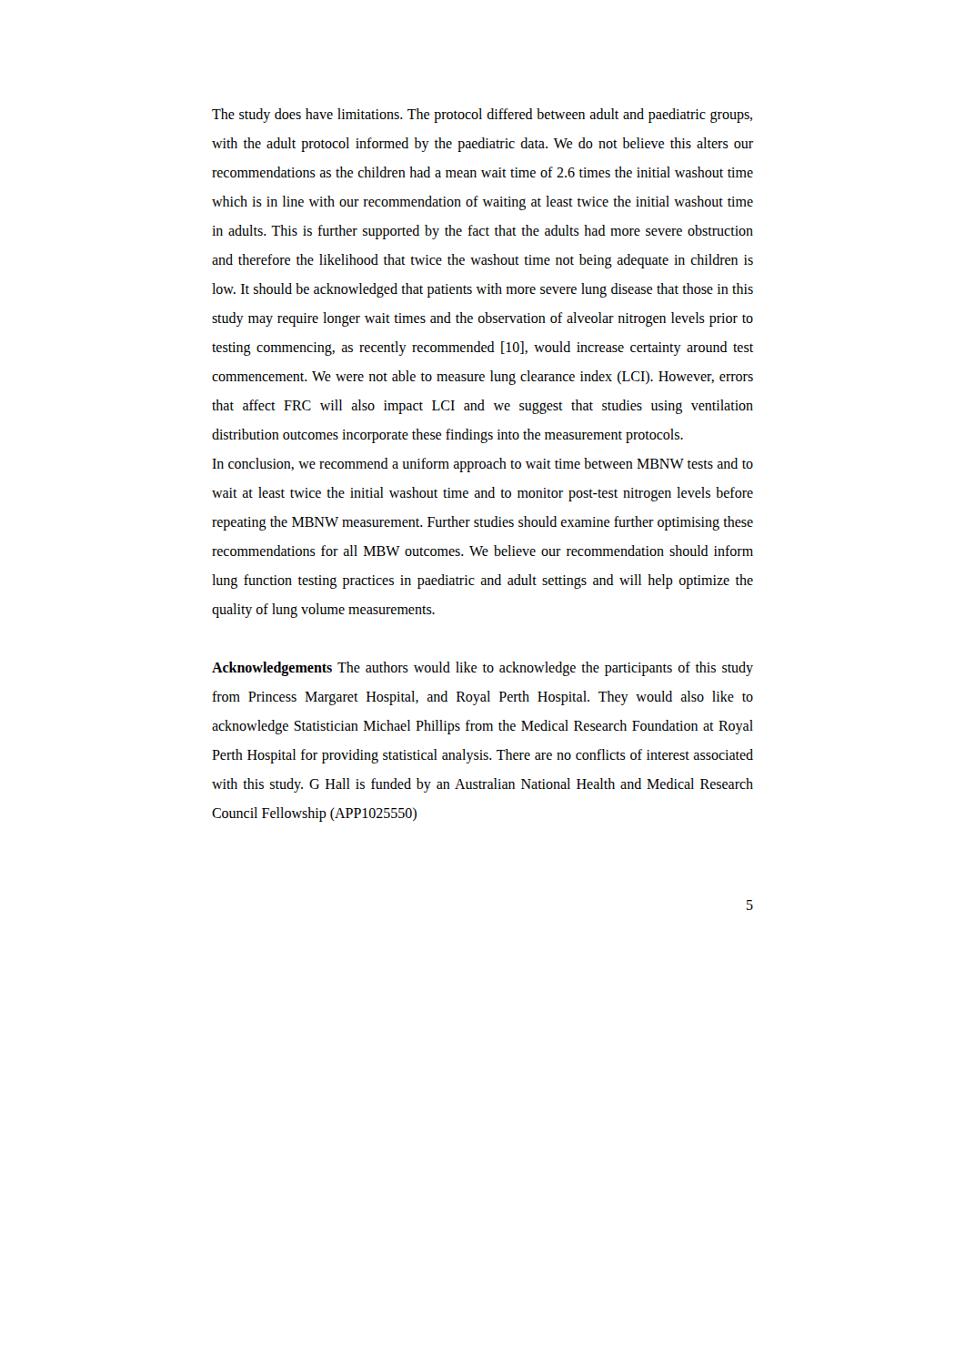The study does have limitations. The protocol differed between adult and paediatric groups, with the adult protocol informed by the paediatric data. We do not believe this alters our recommendations as the children had a mean wait time of 2.6 times the initial washout time which is in line with our recommendation of waiting at least twice the initial washout time in adults. This is further supported by the fact that the adults had more severe obstruction and therefore the likelihood that twice the washout time not being adequate in children is low. It should be acknowledged that patients with more severe lung disease that those in this study may require longer wait times and the observation of alveolar nitrogen levels prior to testing commencing, as recently recommended [10], would increase certainty around test commencement. We were not able to measure lung clearance index (LCI). However, errors that affect FRC will also impact LCI and we suggest that studies using ventilation distribution outcomes incorporate these findings into the measurement protocols.
In conclusion, we recommend a uniform approach to wait time between MBNW tests and to wait at least twice the initial washout time and to monitor post-test nitrogen levels before repeating the MBNW measurement. Further studies should examine further optimising these recommendations for all MBW outcomes. We believe our recommendation should inform lung function testing practices in paediatric and adult settings and will help optimize the quality of lung volume measurements.
Acknowledgements The authors would like to acknowledge the participants of this study from Princess Margaret Hospital, and Royal Perth Hospital. They would also like to acknowledge Statistician Michael Phillips from the Medical Research Foundation at Royal Perth Hospital for providing statistical analysis. There are no conflicts of interest associated with this study. G Hall is funded by an Australian National Health and Medical Research Council Fellowship (APP1025550)
5